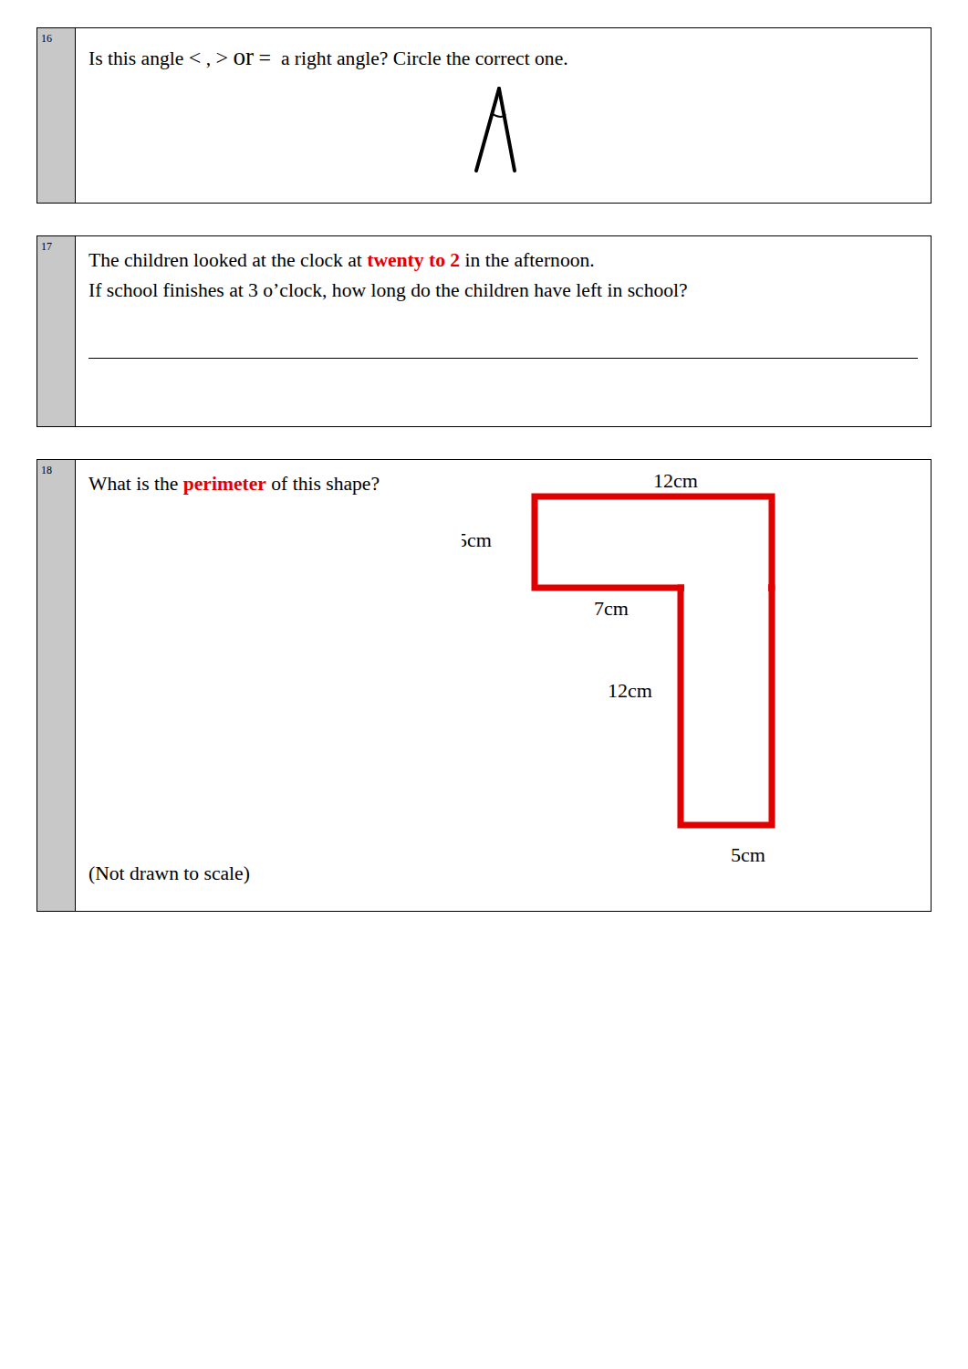16
Is this angle < , > or = a right angle? Circle the correct one.
17
The children looked at the clock at twenty to 2 in the afternoon.
If school finishes at 3 o’clock, how long do the children have left in school?
18
What is the perimeter of this shape?
(Not drawn to scale)
12cm 5cm 7cm 12cm 5cm